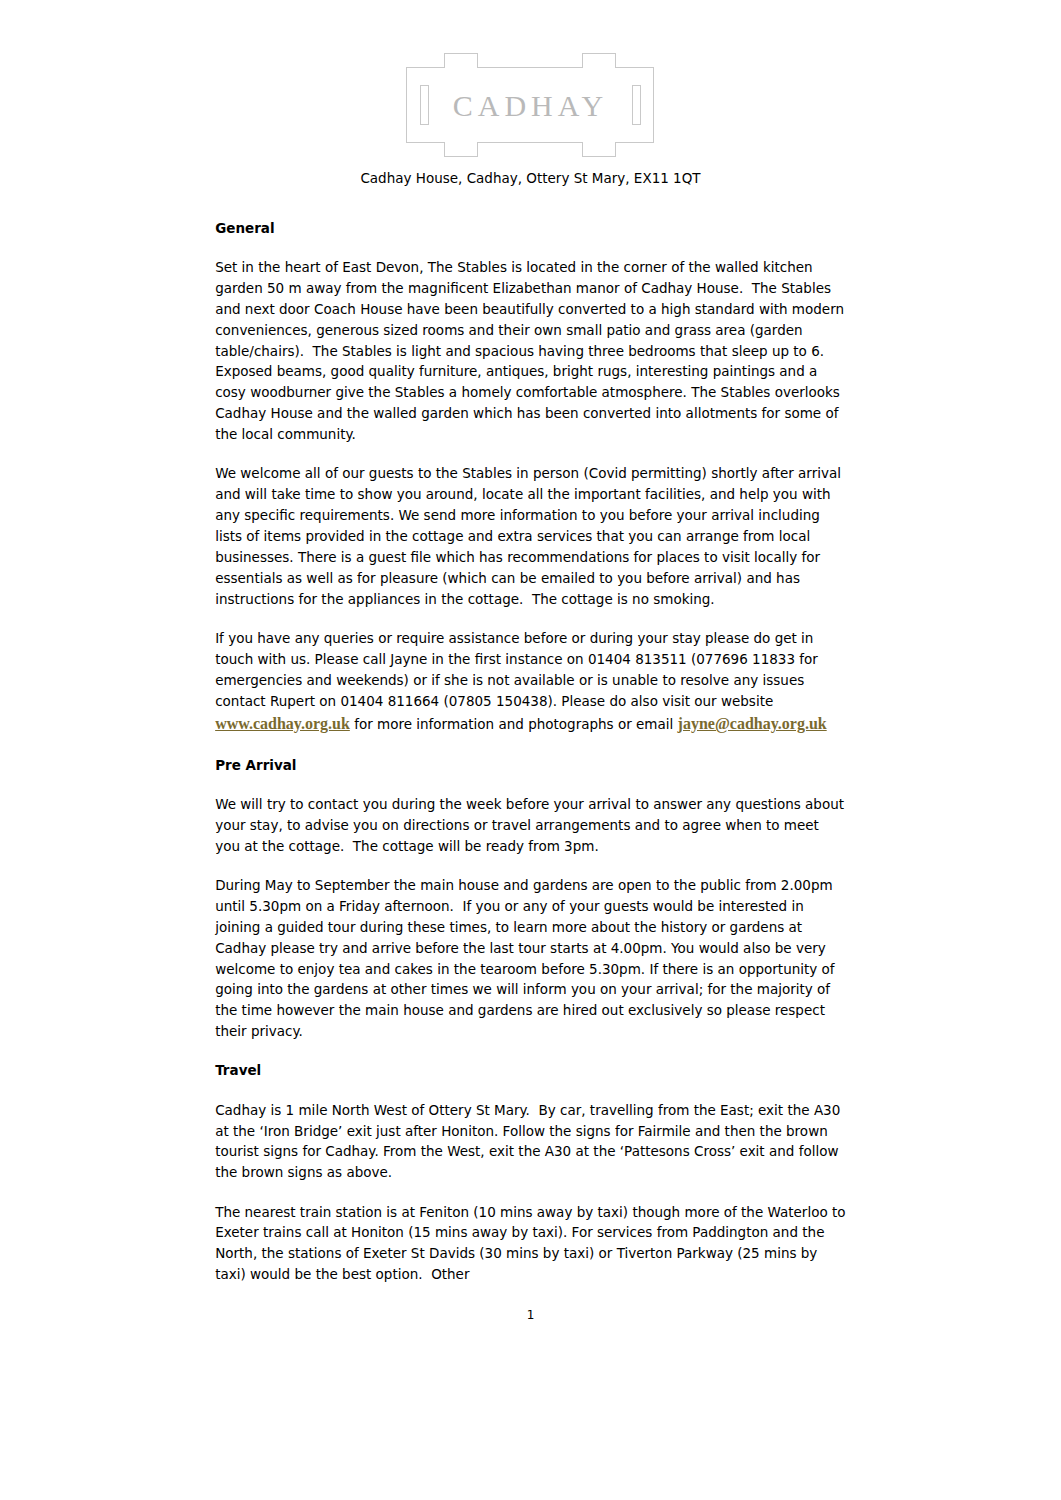CADHAY
Cadhay House, Cadhay, Ottery St Mary, EX11 1QT
General
Set in the heart of East Devon, The Stables is located in the corner of the walled kitchen garden 50 m away from the magnificent Elizabethan manor of Cadhay House. The Stables and next door Coach House have been beautifully converted to a high standard with modern conveniences, generous sized rooms and their own small patio and grass area (garden table/chairs). The Stables is light and spacious having three bedrooms that sleep up to 6. Exposed beams, good quality furniture, antiques, bright rugs, interesting paintings and a cosy woodburner give the Stables a homely comfortable atmosphere. The Stables overlooks Cadhay House and the walled garden which has been converted into allotments for some of the local community.
We welcome all of our guests to the Stables in person (Covid permitting) shortly after arrival and will take time to show you around, locate all the important facilities, and help you with any specific requirements. We send more information to you before your arrival including lists of items provided in the cottage and extra services that you can arrange from local businesses. There is a guest file which has recommendations for places to visit locally for essentials as well as for pleasure (which can be emailed to you before arrival) and has instructions for the appliances in the cottage. The cottage is no smoking.
If you have any queries or require assistance before or during your stay please do get in touch with us. Please call Jayne in the first instance on 01404 813511 (077696 11833 for emergencies and weekends) or if she is not available or is unable to resolve any issues contact Rupert on 01404 811664 (07805 150438). Please do also visit our website www.cadhay.org.uk for more information and photographs or email jayne@cadhay.org.uk
Pre Arrival
We will try to contact you during the week before your arrival to answer any questions about your stay, to advise you on directions or travel arrangements and to agree when to meet you at the cottage. The cottage will be ready from 3pm.
During May to September the main house and gardens are open to the public from 2.00pm until 5.30pm on a Friday afternoon. If you or any of your guests would be interested in joining a guided tour during these times, to learn more about the history or gardens at Cadhay please try and arrive before the last tour starts at 4.00pm. You would also be very welcome to enjoy tea and cakes in the tearoom before 5.30pm. If there is an opportunity of going into the gardens at other times we will inform you on your arrival; for the majority of the time however the main house and gardens are hired out exclusively so please respect their privacy.
Travel
Cadhay is 1 mile North West of Ottery St Mary. By car, travelling from the East; exit the A30 at the ‘Iron Bridge’ exit just after Honiton. Follow the signs for Fairmile and then the brown tourist signs for Cadhay. From the West, exit the A30 at the ‘Pattesons Cross’ exit and follow the brown signs as above.
The nearest train station is at Feniton (10 mins away by taxi) though more of the Waterloo to Exeter trains call at Honiton (15 mins away by taxi). For services from Paddington and the North, the stations of Exeter St Davids (30 mins by taxi) or Tiverton Parkway (25 mins by taxi) would be the best option. Other
1